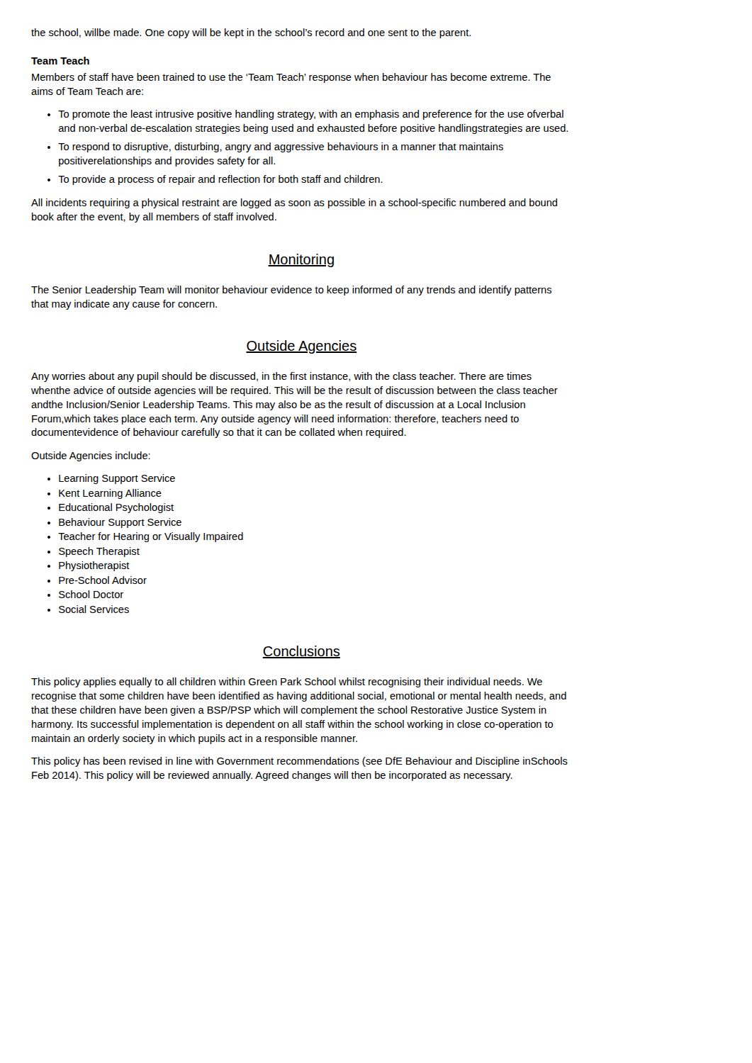the school, willbe made. One copy will be kept in the school’s record and one sent to the parent.
Team Teach
Members of staff have been trained to use the ‘Team Teach’ response when behaviour has become extreme. The aims of Team Teach are:
To promote the least intrusive positive handling strategy, with an emphasis and preference for the use ofverbal and non-verbal de-escalation strategies being used and exhausted before positive handlingstrategies are used.
To respond to disruptive, disturbing, angry and aggressive behaviours in a manner that maintains positiverelationships and provides safety for all.
To provide a process of repair and reflection for both staff and children.
All incidents requiring a physical restraint are logged as soon as possible in a school-specific numbered and bound book after the event, by all members of staff involved.
Monitoring
The Senior Leadership Team will monitor behaviour evidence to keep informed of any trends and identify patterns that may indicate any cause for concern.
Outside Agencies
Any worries about any pupil should be discussed, in the first instance, with the class teacher. There are times whenthe advice of outside agencies will be required. This will be the result of discussion between the class teacher andthe Inclusion/Senior Leadership Teams. This may also be as the result of discussion at a Local Inclusion Forum,which takes place each term. Any outside agency will need information: therefore, teachers need to documentevidence of behaviour carefully so that it can be collated when required.
Outside Agencies include:
Learning Support Service
Kent Learning Alliance
Educational Psychologist
Behaviour Support Service
Teacher for Hearing or Visually Impaired
Speech Therapist
Physiotherapist
Pre-School Advisor
School Doctor
Social Services
Conclusions
This policy applies equally to all children within Green Park School whilst recognising their individual needs. We recognise that some children have been identified as having additional social, emotional or mental health needs, and that these children have been given a BSP/PSP which will complement the school Restorative Justice System in harmony. Its successful implementation is dependent on all staff within the school working in close co-operation to maintain an orderly society in which pupils act in a responsible manner.
This policy has been revised in line with Government recommendations (see DfE Behaviour and Discipline inSchools Feb 2014). This policy will be reviewed annually. Agreed changes will then be incorporated as necessary.